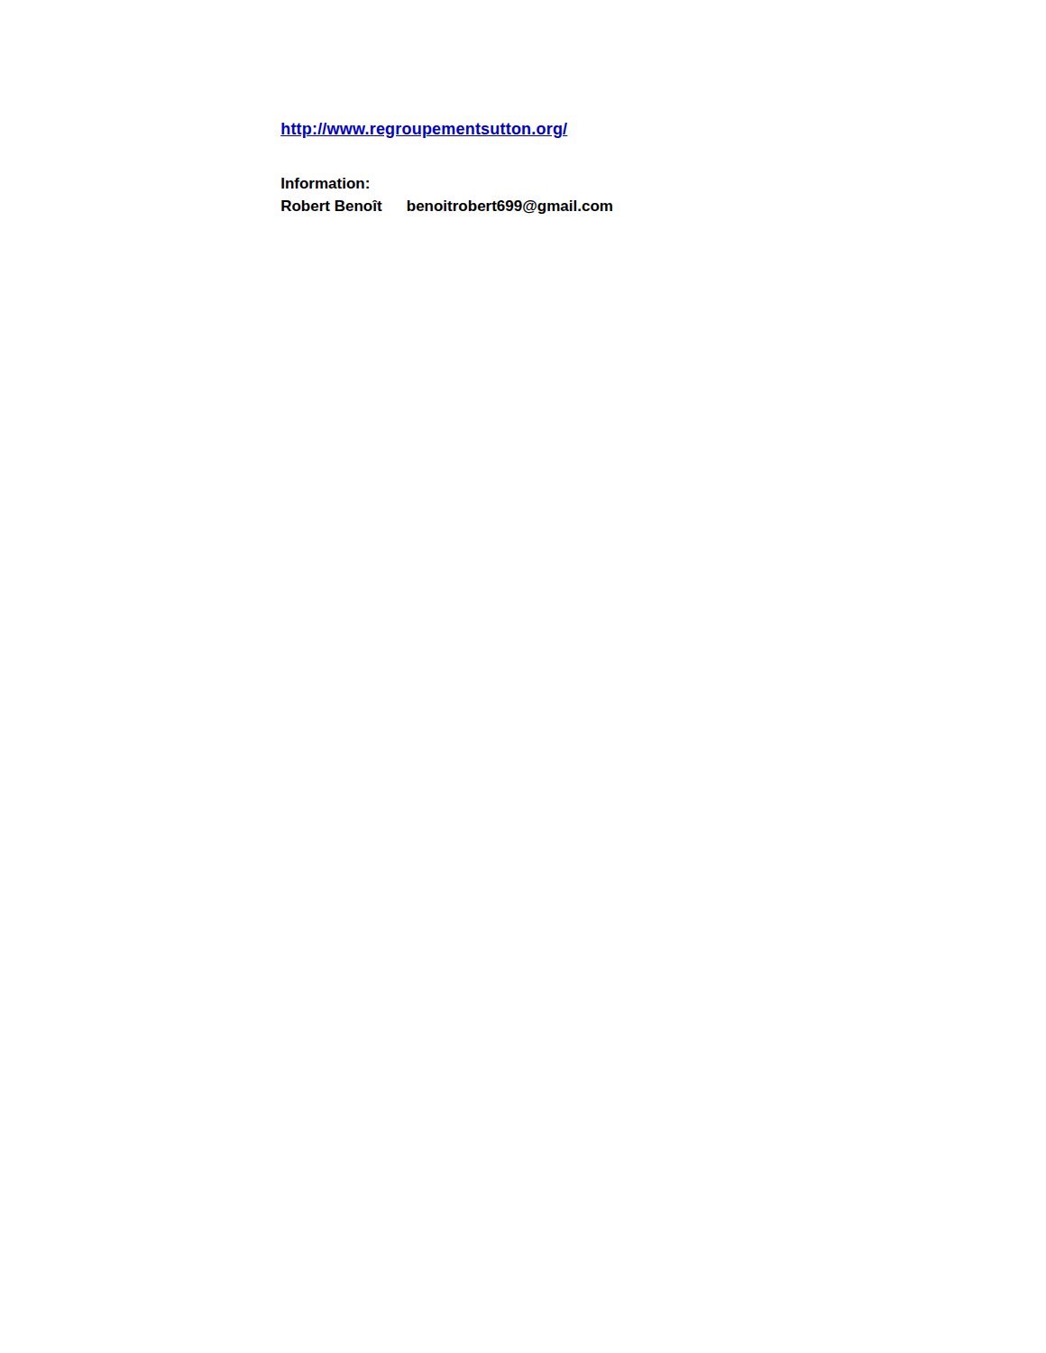http://www.regroupementsutton.org/
Information:
Robert Benoît benoitrobert699@gmail.com